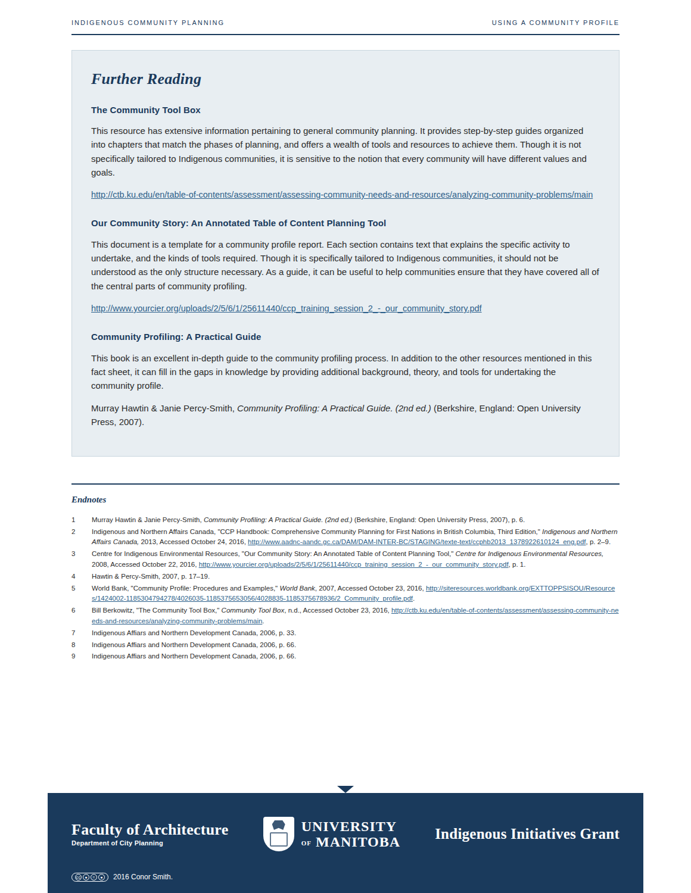Indigenous Community Planning
Using a Community Profile
Further Reading
The Community Tool Box
This resource has extensive information pertaining to general community planning. It provides step-by-step guides organized into chapters that match the phases of planning, and offers a wealth of tools and resources to achieve them. Though it is not specifically tailored to Indigenous communities, it is sensitive to the notion that every community will have different values and goals.
http://ctb.ku.edu/en/table-of-contents/assessment/assessing-community-needs-and-resources/analyzing-community-problems/main
Our Community Story: An Annotated Table of Content Planning Tool
This document is a template for a community profile report. Each section contains text that explains the specific activity to undertake, and the kinds of tools required. Though it is specifically tailored to Indigenous communities, it should not be understood as the only structure necessary. As a guide, it can be useful to help communities ensure that they have covered all of the central parts of community profiling.
http://www.yourcier.org/uploads/2/5/6/1/25611440/ccp_training_session_2_-_our_community_story.pdf
Community Profiling: A Practical Guide
This book is an excellent in-depth guide to the community profiling process. In addition to the other resources mentioned in this fact sheet, it can fill in the gaps in knowledge by providing additional background, theory, and tools for undertaking the community profile.
Murray Hawtin & Janie Percy-Smith, Community Profiling: A Practical Guide. (2nd ed.) (Berkshire, England: Open University Press, 2007).
Endnotes
Murray Hawtin & Janie Percy-Smith, Community Profiling: A Practical Guide. (2nd ed.) (Berkshire, England: Open University Press, 2007), p. 6.
Indigenous and Northern Affairs Canada, "CCP Handbook: Comprehensive Community Planning for First Nations in British Columbia, Third Edition," Indigenous and Northern Affairs Canada, 2013, Accessed October 24, 2016, http://www.aadnc-aandc.gc.ca/DAM/DAM-INTER-BC/STAGING/texte-text/ccphb2013_1378922610124_eng.pdf, p. 2–9.
Centre for Indigenous Environmental Resources, "Our Community Story: An Annotated Table of Content Planning Tool," Centre for Indigenous Environmental Resources, 2008, Accessed October 22, 2016, http://www.yourcier.org/uploads/2/5/6/1/25611440/ccp_training_session_2_-_our_community_story.pdf, p. 1.
Hawtin & Percy-Smith, 2007, p. 17–19.
World Bank, "Community Profile: Procedures and Examples," World Bank, 2007, Accessed October 23, 2016, http://siteresources.worldbank.org/EXTTOPPSISOU/Resources/1424002-1185304794278/4026035-1185375653056/4028835-1185375678936/2_Community_profile.pdf.
Bill Berkowitz, "The Community Tool Box," Community Tool Box, n.d., Accessed October 23, 2016, http://ctb.ku.edu/en/table-of-contents/assessment/assessing-community-needs-and-resources/analyzing-community-problems/main.
Indigenous Affiars and Northern Development Canada, 2006, p. 33.
Indigenous Affiars and Northern Development Canada, 2006, p. 66.
Indigenous Affiars and Northern Development Canada, 2006, p. 66.
Faculty of Architecture
Department of City Planning
UNIVERSITY
OF MANITOBA
Indigenous Initiatives Grant
cc●=● 2016 Conor Smith.